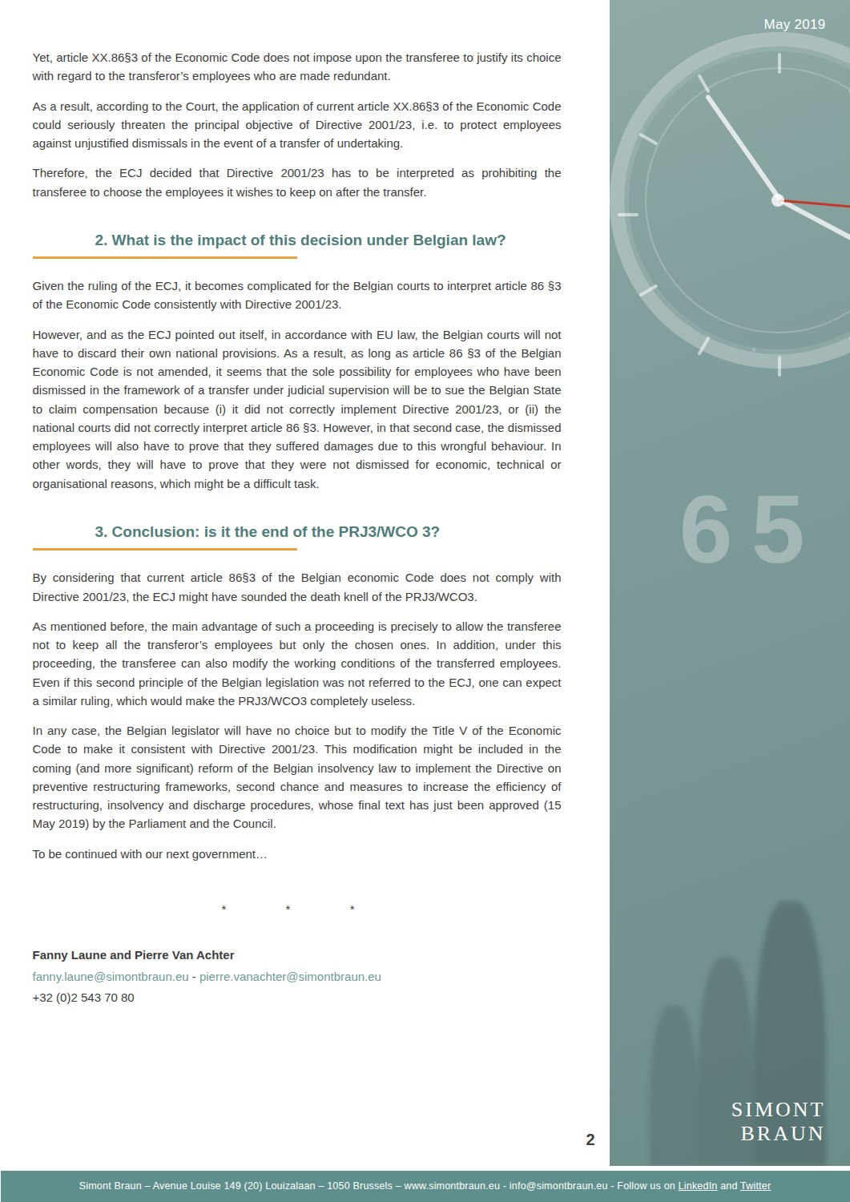6 5
May 2019
SIMONT
BRAUN
Yet, article XX.86§3 of the Economic Code does not impose upon the transferee to justify its choice with regard to the transferor’s employees who are made redundant.
As a result, according to the Court, the application of current article XX.86§3 of the Economic Code could seriously threaten the principal objective of Directive 2001/23, i.e. to protect employees against unjustified dismissals in the event of a transfer of undertaking.
Therefore, the ECJ decided that Directive 2001/23 has to be interpreted as prohibiting the transferee to choose the employees it wishes to keep on after the transfer.
2. What is the impact of this decision under Belgian law?
Given the ruling of the ECJ, it becomes complicated for the Belgian courts to interpret article 86 §3 of the Economic Code consistently with Directive 2001/23.
However, and as the ECJ pointed out itself, in accordance with EU law, the Belgian courts will not have to discard their own national provisions. As a result, as long as article 86 §3 of the Belgian Economic Code is not amended, it seems that the sole possibility for employees who have been dismissed in the framework of a transfer under judicial supervision will be to sue the Belgian State to claim compensation because (i) it did not correctly implement Directive 2001/23, or (ii) the national courts did not correctly interpret article 86 §3. However, in that second case, the dismissed employees will also have to prove that they suffered damages due to this wrongful behaviour. In other words, they will have to prove that they were not dismissed for economic, technical or organisational reasons, which might be a difficult task.
3. Conclusion: is it the end of the PRJ3/WCO 3?
By considering that current article 86§3 of the Belgian economic Code does not comply with Directive 2001/23, the ECJ might have sounded the death knell of the PRJ3/WCO3.
As mentioned before, the main advantage of such a proceeding is precisely to allow the transferee not to keep all the transferor’s employees but only the chosen ones. In addition, under this proceeding, the transferee can also modify the working conditions of the transferred employees. Even if this second principle of the Belgian legislation was not referred to the ECJ, one can expect a similar ruling, which would make the PRJ3/WCO3 completely useless.
In any case, the Belgian legislator will have no choice but to modify the Title V of the Economic Code to make it consistent with Directive 2001/23. This modification might be included in the coming (and more significant) reform of the Belgian insolvency law to implement the Directive on preventive restructuring frameworks, second chance and measures to increase the efficiency of restructuring, insolvency and discharge procedures, whose final text has just been approved (15 May 2019) by the Parliament and the Council.
To be continued with our next government…
* * *
Fanny Laune and Pierre Van Achter
fanny.laune@simontbraun.eu - pierre.vanachter@simontbraun.eu
+32 (0)2 543 70 80
2
Simont Braun – Avenue Louise 149 (20) Louizalaan – 1050 Brussels – www.simontbraun.eu - info@simontbraun.eu - Follow us on LinkedIn and Twitter